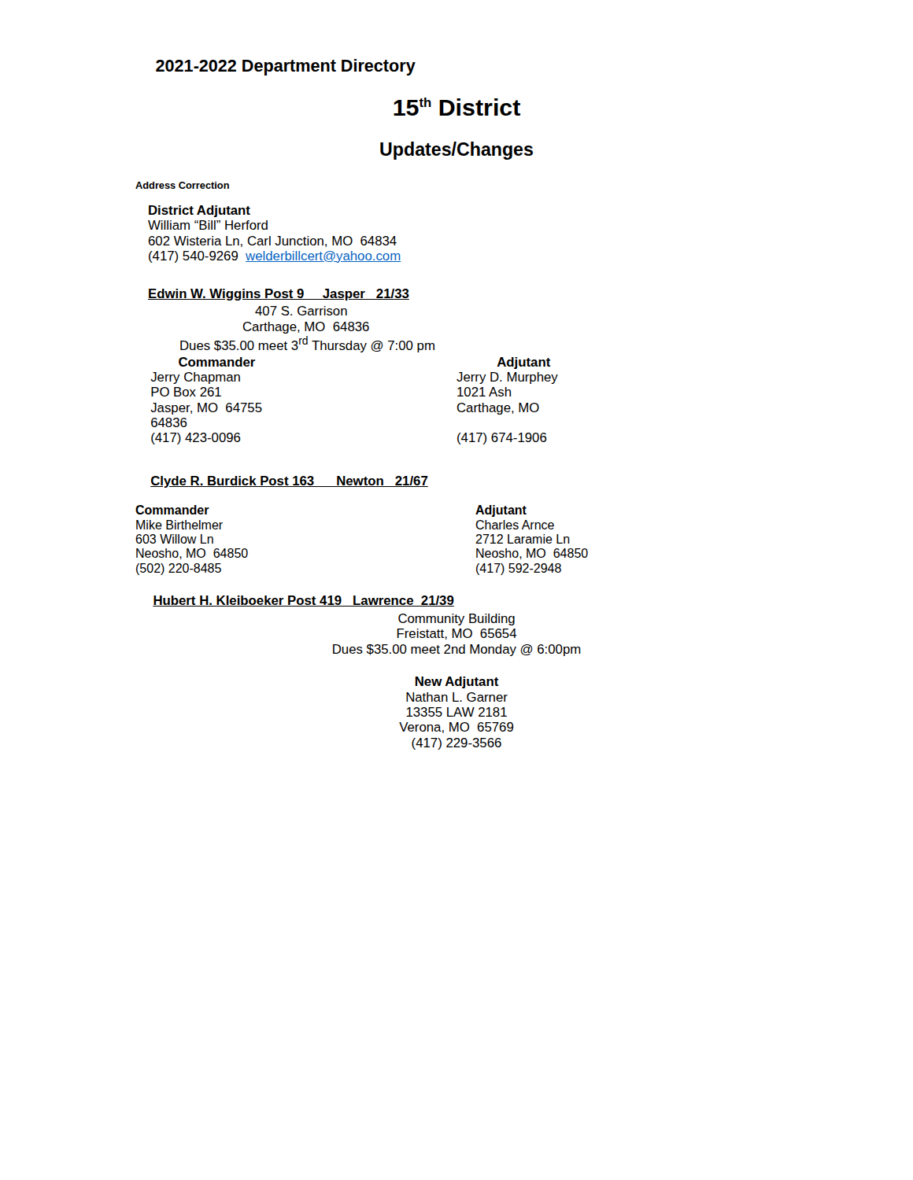2021-2022 Department Directory
15th District
Updates/Changes
Address Correction
District Adjutant
William “Bill” Herford
602 Wisteria Ln, Carl Junction, MO 64834
(417) 540-9269 welderbillcert@yahoo.com
Edwin W. Wiggins Post 9 Jasper 21/33
407 S. Garrison
Carthage, MO 64836
Dues $35.00 meet 3rd Thursday @ 7:00 pm
| Commander | Adjutant |
| Jerry Chapman | Jerry D. Murphey |
| PO Box 261 | 1021 Ash |
| Jasper, MO 64755 | Carthage, MO |
| 64836 | |
| (417) 423-0096 | (417) 674-1906 |
Clyde R. Burdick Post 163 Newton 21/67
| Commander | Adjutant |
| Mike Birthelmer | Charles Arnce |
| 603 Willow Ln | 2712 Laramie Ln |
| Neosho, MO 64850 | Neosho, MO 64850 |
| (502) 220-8485 | (417) 592-2948 |
Hubert H. Kleiboeker Post 419 Lawrence 21/39
Community Building
Freistatt, MO 65654
Dues $35.00 meet 2nd Monday @ 6:00pm
New Adjutant
Nathan L. Garner
13355 LAW 2181
Verona, MO 65769
(417) 229-3566